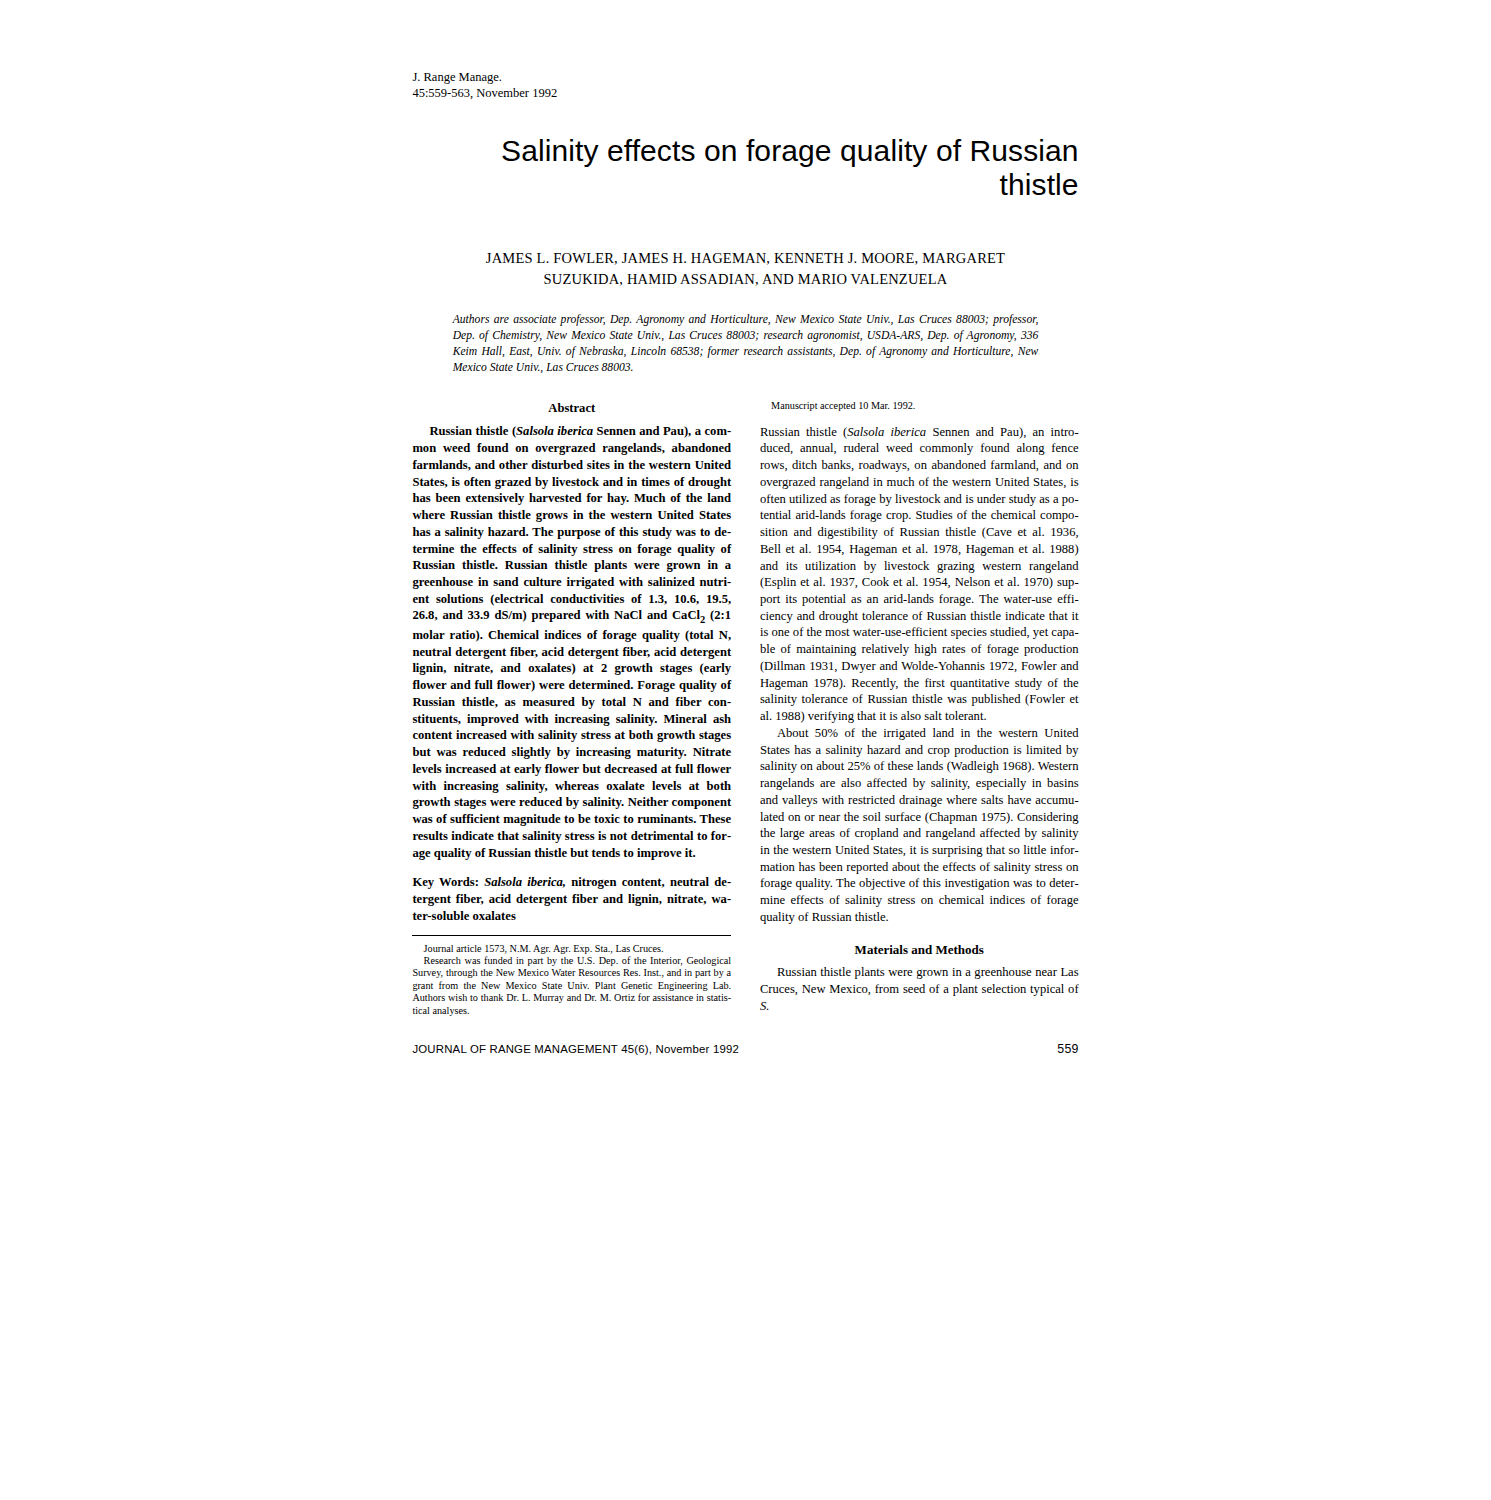J. Range Manage.
45:559-563, November 1992
Salinity effects on forage quality of Russian
thistle
JAMES L. FOWLER, JAMES H. HAGEMAN, KENNETH J. MOORE, MARGARET
SUZUKIDA, HAMID ASSADIAN, AND MARIO VALENZUELA
Authors are associate professor, Dep. Agronomy and Horticulture, New Mexico State Univ., Las Cruces 88003; professor, Dep. of Chemistry, New Mexico State Univ., Las Cruces 88003; research agronomist, USDA-ARS, Dep. of Agronomy, 336 Keim Hall, East, Univ. of Nebraska, Lincoln 68538; former research assistants, Dep. of Agronomy and Horticulture, New Mexico State Univ., Las Cruces 88003.
Abstract
Russian thistle (Salsola iberica Sennen and Pau), a common weed found on overgrazed rangelands, abandoned farmlands, and other disturbed sites in the western United States, is often grazed by livestock and in times of drought has been extensively harvested for hay. Much of the land where Russian thistle grows in the western United States has a salinity hazard. The purpose of this study was to determine the effects of salinity stress on forage quality of Russian thistle. Russian thistle plants were grown in a greenhouse in sand culture irrigated with salinized nutrient solutions (electrical conductivities of 1.3, 10.6, 19.5, 26.8, and 33.9 dS/m) prepared with NaCl and CaCl2 (2:1 molar ratio). Chemical indices of forage quality (total N, neutral detergent fiber, acid detergent fiber, acid detergent lignin, nitrate, and oxalates) at 2 growth stages (early flower and full flower) were determined. Forage quality of Russian thistle, as measured by total N and fiber constituents, improved with increasing salinity. Mineral ash content increased with salinity stress at both growth stages but was reduced slightly by increasing maturity. Nitrate levels increased at early flower but decreased at full flower with increasing salinity, whereas oxalate levels at both growth stages were reduced by salinity. Neither component was of sufficient magnitude to be toxic to ruminants. These results indicate that salinity stress is not detrimental to forage quality of Russian thistle but tends to improve it.
Key Words: Salsola iberica, nitrogen content, neutral detergent fiber, acid detergent fiber and lignin, nitrate, water-soluble oxalates
Journal article 1573, N.M. Agr. Agr. Exp. Sta., Las Cruces.
Research was funded in part by the U.S. Dep. of the Interior, Geological Survey, through the New Mexico Water Resources Res. Inst., and in part by a grant from the New Mexico State Univ. Plant Genetic Engineering Lab. Authors wish to thank Dr. L. Murray and Dr. M. Ortiz for assistance in statistical analyses.
Manuscript accepted 10 Mar. 1992.
Russian thistle (Salsola iberica Sennen and Pau), an introduced, annual, ruderal weed commonly found along fence rows, ditch banks, roadways, on abandoned farmland, and on overgrazed rangeland in much of the western United States, is often utilized as forage by livestock and is under study as a potential arid-lands forage crop. Studies of the chemical composition and digestibility of Russian thistle (Cave et al. 1936, Bell et al. 1954, Hageman et al. 1978, Hageman et al. 1988) and its utilization by livestock grazing western rangeland (Esplin et al. 1937, Cook et al. 1954, Nelson et al. 1970) support its potential as an arid-lands forage. The water-use efficiency and drought tolerance of Russian thistle indicate that it is one of the most water-use-efficient species studied, yet capable of maintaining relatively high rates of forage production (Dillman 1931, Dwyer and Wolde-Yohannis 1972, Fowler and Hageman 1978). Recently, the first quantitative study of the salinity tolerance of Russian thistle was published (Fowler et al. 1988) verifying that it is also salt tolerant.
About 50% of the irrigated land in the western United States has a salinity hazard and crop production is limited by salinity on about 25% of these lands (Wadleigh 1968). Western rangelands are also affected by salinity, especially in basins and valleys with restricted drainage where salts have accumulated on or near the soil surface (Chapman 1975). Considering the large areas of cropland and rangeland affected by salinity in the western United States, it is surprising that so little information has been reported about the effects of salinity stress on forage quality. The objective of this investigation was to determine effects of salinity stress on chemical indices of forage quality of Russian thistle.
Materials and Methods
Russian thistle plants were grown in a greenhouse near Las Cruces, New Mexico, from seed of a plant selection typical of S.
JOURNAL OF RANGE MANAGEMENT 45(6), November 1992
559